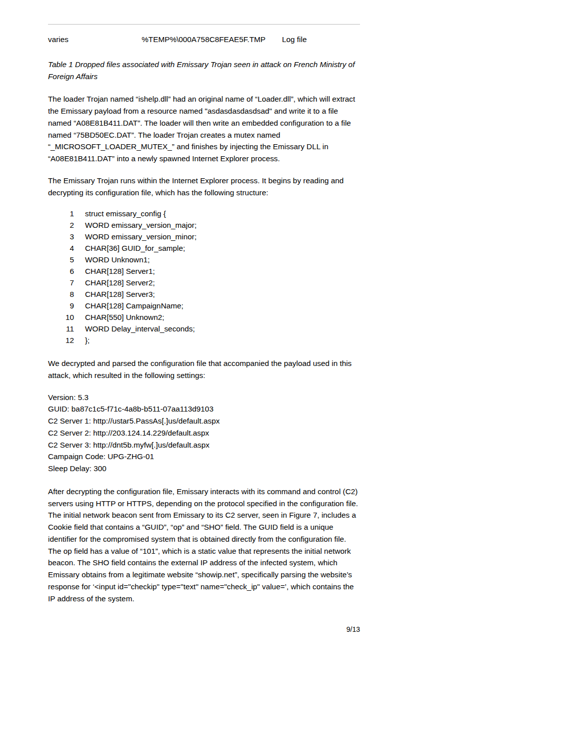varies
%TEMP%\000A758C8FEAE5F.TMP
Log file
Table 1 Dropped files associated with Emissary Trojan seen in attack on French Ministry of Foreign Affairs
The loader Trojan named “ishelp.dll” had an original name of “Loader.dll”, which will extract the Emissary payload from a resource named "asdasdasdasdsad" and write it to a file named “A08E81B411.DAT”. The loader will then write an embedded configuration to a file named “75BD50EC.DAT”. The loader Trojan creates a mutex named “_MICROSOFT_LOADER_MUTEX_” and finishes by injecting the Emissary DLL in “A08E81B411.DAT” into a newly spawned Internet Explorer process.
The Emissary Trojan runs within the Internet Explorer process. It begins by reading and decrypting its configuration file, which has the following structure:
1 struct emissary_config {
2 WORD emissary_version_major;
3 WORD emissary_version_minor;
4 CHAR[36] GUID_for_sample;
5 WORD Unknown1;
6 CHAR[128] Server1;
7 CHAR[128] Server2;
8 CHAR[128] Server3;
9 CHAR[128] CampaignName;
10 CHAR[550] Unknown2;
11 WORD Delay_interval_seconds;
12};
We decrypted and parsed the configuration file that accompanied the payload used in this attack, which resulted in the following settings:
Version: 5.3
GUID: ba87c1c5-f71c-4a8b-b511-07aa113d9103
C2 Server 1: http://ustar5.PassAs[.]us/default.aspx
C2 Server 2: http://203.124.14.229/default.aspx
C2 Server 3: http://dnt5b.myfw[.]us/default.aspx
Campaign Code: UPG-ZHG-01
Sleep Delay: 300
After decrypting the configuration file, Emissary interacts with its command and control (C2) servers using HTTP or HTTPS, depending on the protocol specified in the configuration file. The initial network beacon sent from Emissary to its C2 server, seen in Figure 7, includes a Cookie field that contains a “GUID”, “op” and “SHO” field. The GUID field is a unique identifier for the compromised system that is obtained directly from the configuration file. The op field has a value of “101”, which is a static value that represents the initial network beacon. The SHO field contains the external IP address of the infected system, which Emissary obtains from a legitimate website “showip.net”, specifically parsing the website’s response for ‘<input id="checkip" type="text" name="check_ip" value=’, which contains the IP address of the system.
9/13